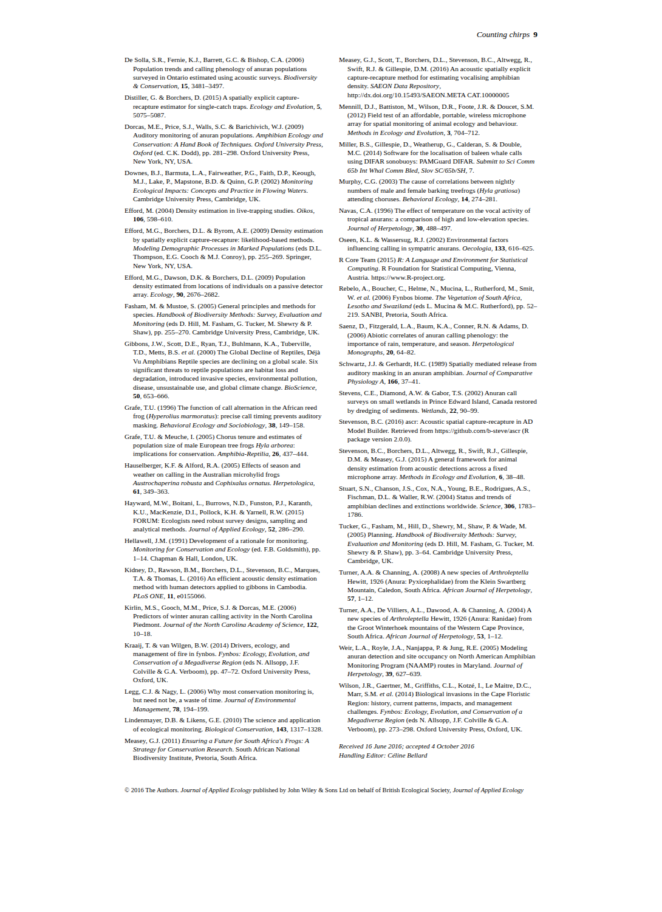Counting chirps 9
De Solla, S.R., Fernie, K.J., Barrett, G.C. & Bishop, C.A. (2006) Population trends and calling phenology of anuran populations surveyed in Ontario estimated using acoustic surveys. Biodiversity & Conservation, 15, 3481–3497.
Distiller, G. & Borchers, D. (2015) A spatially explicit capture-recapture estimator for single-catch traps. Ecology and Evolution, 5, 5075–5087.
Dorcas, M.E., Price, S.J., Walls, S.C. & Barichivich, W.J. (2009) Auditory monitoring of anuran populations. Amphibian Ecology and Conservation: A Hand Book of Techniques. Oxford University Press, Oxford (ed. C.K. Dodd), pp. 281–298. Oxford University Press, New York, NY, USA.
Downes, B.J., Barmuta, L.A., Fairweather, P.G., Faith, D.P., Keough, M.J., Lake, P., Mapstone, B.D. & Quinn, G.P. (2002) Monitoring Ecological Impacts: Concepts and Practice in Flowing Waters. Cambridge University Press, Cambridge, UK.
Efford, M. (2004) Density estimation in live-trapping studies. Oikos, 106, 598–610.
Efford, M.G., Borchers, D.L. & Byrom, A.E. (2009) Density estimation by spatially explicit capture-recapture: likelihood-based methods. Modeling Demographic Processes in Marked Populations (eds D.L. Thompson, E.G. Cooch & M.J. Conroy), pp. 255–269. Springer, New York, NY, USA.
Efford, M.G., Dawson, D.K. & Borchers, D.L. (2009) Population density estimated from locations of individuals on a passive detector array. Ecology, 90, 2676–2682.
Fasham, M. & Mustoe, S. (2005) General principles and methods for species. Handbook of Biodiversity Methods: Survey, Evaluation and Monitoring (eds D. Hill, M. Fasham, G. Tucker, M. Shewry & P. Shaw), pp. 255–270. Cambridge University Press, Cambridge, UK.
Gibbons, J.W., Scott, D.E., Ryan, T.J., Buhlmann, K.A., Tuberville, T.D., Metts, B.S. et al. (2000) The Global Decline of Reptiles, Déjà Vu Amphibians Reptile species are declining on a global scale. Six significant threats to reptile populations are habitat loss and degradation, introduced invasive species, environmental pollution, disease, unsustainable use, and global climate change. BioScience, 50, 653–666.
Grafe, T.U. (1996) The function of call alternation in the African reed frog (Hyperolius marmoratus): precise call timing prevents auditory masking. Behavioral Ecology and Sociobiology, 38, 149–158.
Grafe, T.U. & Meuche, I. (2005) Chorus tenure and estimates of population size of male European tree frogs Hyla arborea: implications for conservation. Amphibia-Reptilia, 26, 437–444.
Hauselberger, K.F. & Alford, R.A. (2005) Effects of season and weather on calling in the Australian microhylid frogs Austrochaperina robusta and Cophixalus ornatus. Herpetologica, 61, 349–363.
Hayward, M.W., Boitani, L., Burrows, N.D., Funston, P.J., Karanth, K.U., MacKenzie, D.I., Pollock, K.H. & Yarnell, R.W. (2015) FORUM: Ecologists need robust survey designs, sampling and analytical methods. Journal of Applied Ecology, 52, 286–290.
Hellawell, J.M. (1991) Development of a rationale for monitoring. Monitoring for Conservation and Ecology (ed. F.B. Goldsmith), pp. 1–14. Chapman & Hall, London, UK.
Kidney, D., Rawson, B.M., Borchers, D.L., Stevenson, B.C., Marques, T.A. & Thomas, L. (2016) An efficient acoustic density estimation method with human detectors applied to gibbons in Cambodia. PLoS ONE, 11, e0155066.
Kirlin, M.S., Gooch, M.M., Price, S.J. & Dorcas, M.E. (2006) Predictors of winter anuran calling activity in the North Carolina Piedmont. Journal of the North Carolina Academy of Science, 122, 10–18.
Kraaij, T. & van Wilgen, B.W. (2014) Drivers, ecology, and management of fire in fynbos. Fynbos: Ecology, Evolution, and Conservation of a Megadiverse Region (eds N. Allsopp, J.F. Colville & G.A. Verboom), pp. 47–72. Oxford University Press, Oxford, UK.
Legg, C.J. & Nagy, L. (2006) Why most conservation monitoring is, but need not be, a waste of time. Journal of Environmental Management, 78, 194–199.
Lindenmayer, D.B. & Likens, G.E. (2010) The science and application of ecological monitoring. Biological Conservation, 143, 1317–1328.
Measey, G.J. (2011) Ensuring a Future for South Africa's Frogs: A Strategy for Conservation Research. South African National Biodiversity Institute, Pretoria, South Africa.
Measey, G.J., Scott, T., Borchers, D.L., Stevenson, B.C., Altwegg, R., Swift, R.J. & Gillespie, D.M. (2016) An acoustic spatially explicit capture-recapture method for estimating vocalising amphibian density. SAEON Data Repository, http://dx.doi.org/10.15493/SAEON.META CAT.10000005
Mennill, D.J., Battiston, M., Wilson, D.R., Foote, J.R. & Doucet, S.M. (2012) Field test of an affordable, portable, wireless microphone array for spatial monitoring of animal ecology and behaviour. Methods in Ecology and Evolution, 3, 704–712.
Miller, B.S., Gillespie, D., Weatherup, G., Calderan, S. & Double, M.C. (2014) Software for the localisation of baleen whale calls using DIFAR sonobuoys: PAMGuard DIFAR. Submitt to Sci Comm 65b Int Whal Comm Bled, Slov SC/65b/SH, 7.
Murphy, C.G. (2003) The cause of correlations between nightly numbers of male and female barking treefrogs (Hyla gratiosa) attending choruses. Behavioral Ecology, 14, 274–281.
Navas, C.A. (1996) The effect of temperature on the vocal activity of tropical anurans: a comparison of high and low-elevation species. Journal of Herpetology, 30, 488–497.
Oseen, K.L. & Wassersug, R.J. (2002) Environmental factors influencing calling in sympatric anurans. Oecologia, 133, 616–625.
R Core Team (2015) R: A Language and Environment for Statistical Computing. R Foundation for Statistical Computing, Vienna, Austria. https://www.R-project.org.
Rebelo, A., Boucher, C., Helme, N., Mucina, L., Rutherford, M., Smit, W. et al. (2006) Fynbos biome. The Vegetation of South Africa, Lesotho and Swaziland (eds L. Mucina & M.C. Rutherford), pp. 52–219. SANBI, Pretoria, South Africa.
Saenz, D., Fitzgerald, L.A., Baum, K.A., Conner, R.N. & Adams, D. (2006) Abiotic correlates of anuran calling phenology: the importance of rain, temperature, and season. Herpetological Monographs, 20, 64–82.
Schwartz, J.J. & Gerhardt, H.C. (1989) Spatially mediated release from auditory masking in an anuran amphibian. Journal of Comparative Physiology A, 166, 37–41.
Stevens, C.E., Diamond, A.W. & Gabor, T.S. (2002) Anuran call surveys on small wetlands in Prince Edward Island, Canada restored by dredging of sediments. Wetlands, 22, 90–99.
Stevenson, B.C. (2016) ascr: Acoustic spatial capture-recapture in AD Model Builder. Retrieved from https://github.com/b-steve/ascr (R package version 2.0.0).
Stevenson, B.C., Borchers, D.L., Altwegg, R., Swift, R.J., Gillespie, D.M. & Measey, G.J. (2015) A general framework for animal density estimation from acoustic detections across a fixed microphone array. Methods in Ecology and Evolution, 6, 38–48.
Stuart, S.N., Chanson, J.S., Cox, N.A., Young, B.E., Rodrigues, A.S., Fischman, D.L. & Waller, R.W. (2004) Status and trends of amphibian declines and extinctions worldwide. Science, 306, 1783–1786.
Tucker, G., Fasham, M., Hill, D., Shewry, M., Shaw, P. & Wade, M. (2005) Planning. Handbook of Biodiversity Methods: Survey, Evaluation and Monitoring (eds D. Hill, M. Fasham, G. Tucker, M. Shewry & P. Shaw), pp. 3–64. Cambridge University Press, Cambridge, UK.
Turner, A.A. & Channing, A. (2008) A new species of Arthroleptella Hewitt, 1926 (Anura: Pyxicephalidae) from the Klein Swartberg Mountain, Caledon, South Africa. African Journal of Herpetology, 57, 1–12.
Turner, A.A., De Villiers, A.L., Dawood, A. & Channing, A. (2004) A new species of Arthroleptella Hewitt, 1926 (Anura: Ranidae) from the Groot Winterhoek mountains of the Western Cape Province, South Africa. African Journal of Herpetology, 53, 1–12.
Weir, L.A., Royle, J.A., Nanjappa, P. & Jung, R.E. (2005) Modeling anuran detection and site occupancy on North American Amphibian Monitoring Program (NAAMP) routes in Maryland. Journal of Herpetology, 39, 627–639.
Wilson, J.R., Gaertner, M., Griffiths, C.L., Kotzé, I., Le Maitre, D.C., Marr, S.M. et al. (2014) Biological invasions in the Cape Floristic Region: history, current patterns, impacts, and management challenges. Fynbos: Ecology, Evolution, and Conservation of a Megadiverse Region (eds N. Allsopp, J.F. Colville & G.A. Verboom), pp. 273–298. Oxford University Press, Oxford, UK.
Received 16 June 2016; accepted 4 October 2016
Handling Editor: Céline Bellard
© 2016 The Authors. Journal of Applied Ecology published by John Wiley & Sons Ltd on behalf of British Ecological Society, Journal of Applied Ecology